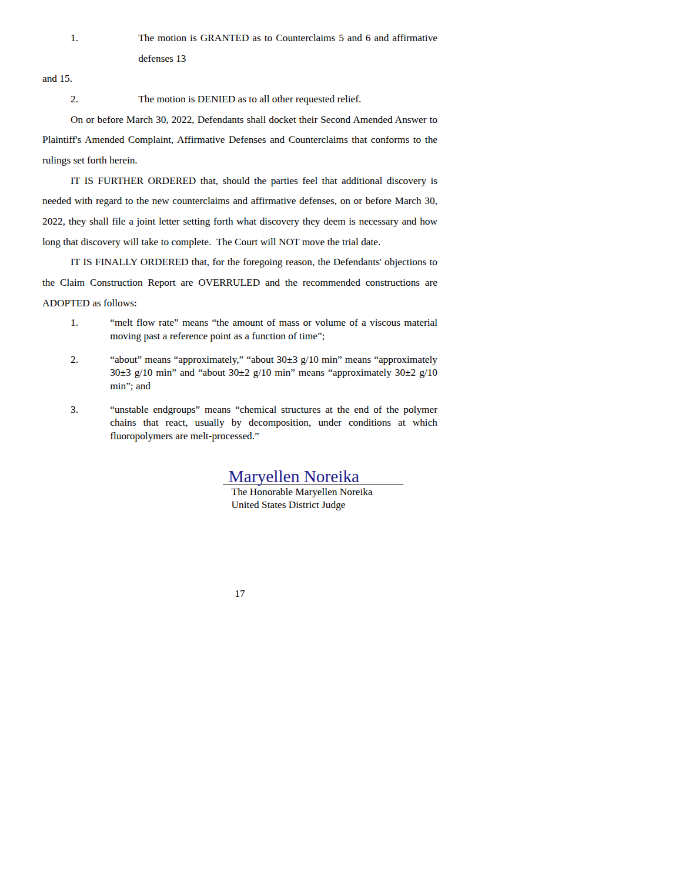1.
The motion is GRANTED as to Counterclaims 5 and 6 and affirmative defenses 13
and 15.
2.
The motion is DENIED as to all other requested relief.
On or before March 30, 2022, Defendants shall docket their Second Amended Answer to Plaintiff's Amended Complaint, Affirmative Defenses and Counterclaims that conforms to the rulings set forth herein.
IT IS FURTHER ORDERED that, should the parties feel that additional discovery is needed with regard to the new counterclaims and affirmative defenses, on or before March 30, 2022, they shall file a joint letter setting forth what discovery they deem is necessary and how long that discovery will take to complete. The Court will NOT move the trial date.
IT IS FINALLY ORDERED that, for the foregoing reason, the Defendants' objections to the Claim Construction Report are OVERRULED and the recommended constructions are ADOPTED as follows:
1.
“melt flow rate” means “the amount of mass or volume of a viscous material moving past a reference point as a function of time”;
2.
“about” means “approximately,” “about 30±3 g/10 min” means “approximately 30±3 g/10 min” and “about 30±2 g/10 min” means “approximately 30±2 g/10 min”; and
3.
“unstable endgroups” means “chemical structures at the end of the polymer chains that react, usually by decomposition, under conditions at which fluoropolymers are melt-processed.”
Maryellen Noreika
The Honorable Maryellen Noreika
United States District Judge
17